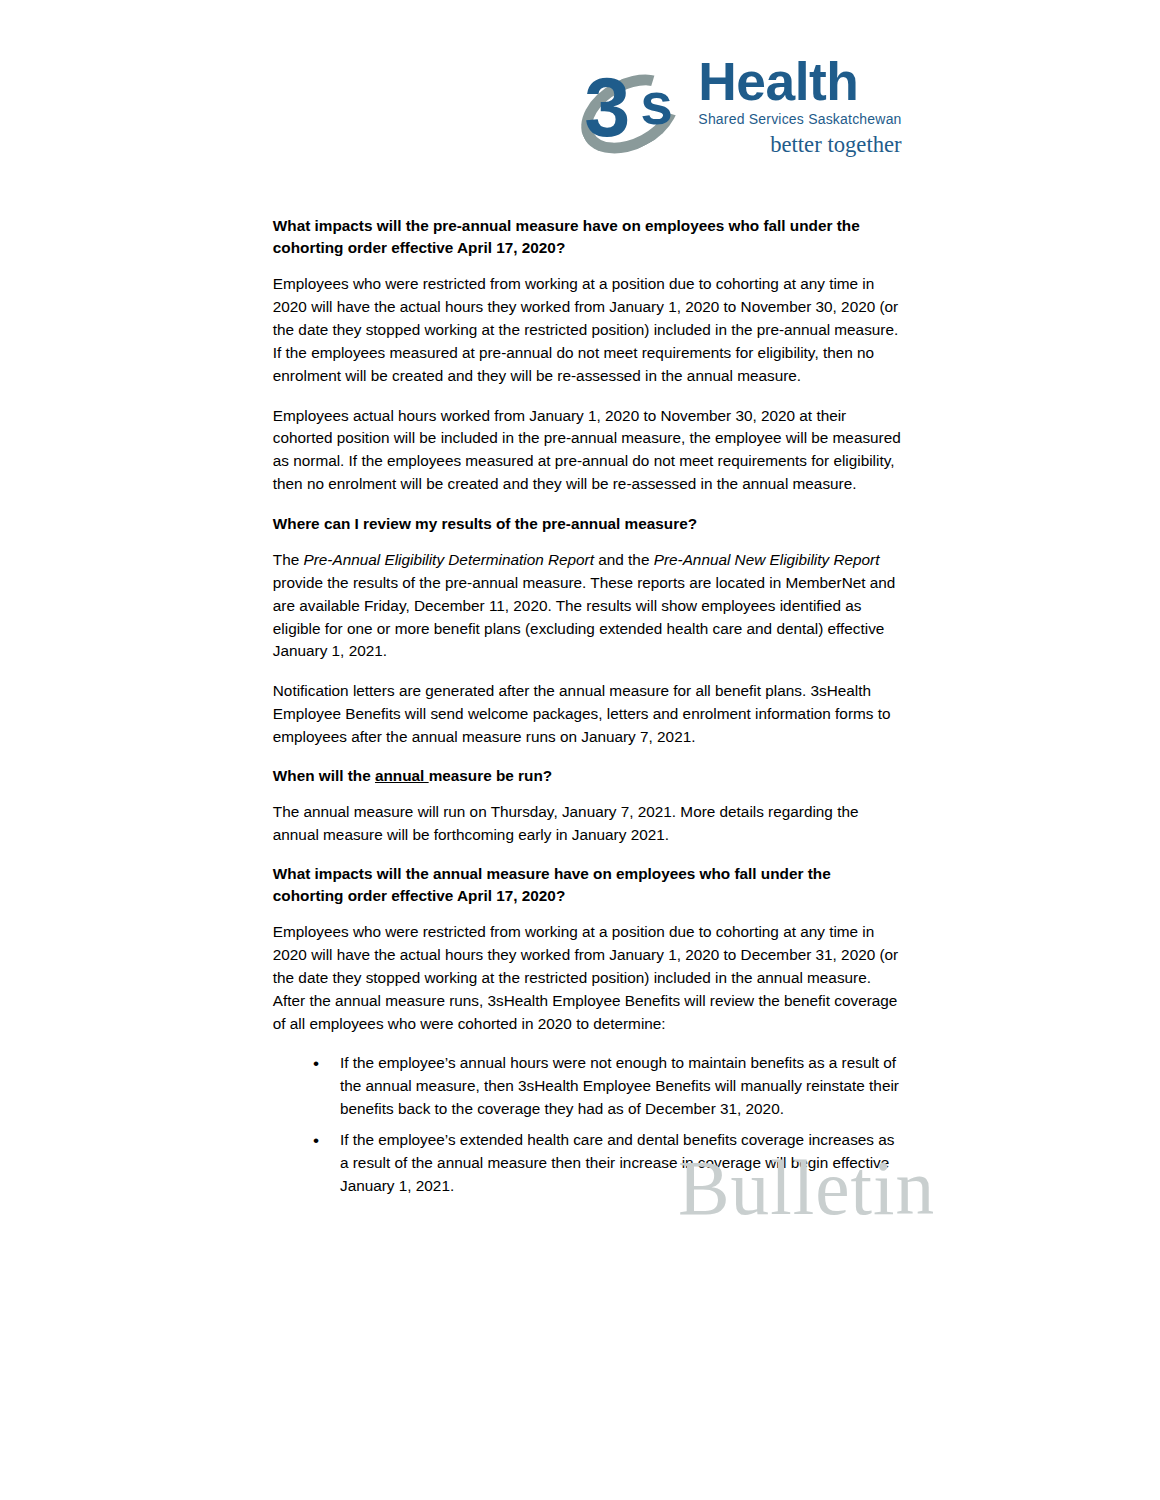3 s
Health
Shared Services Saskatchewan
better together
What impacts will the pre-annual measure have on employees who fall under the cohorting order effective April 17, 2020?
Employees who were restricted from working at a position due to cohorting at any time in 2020 will have the actual hours they worked from January 1, 2020 to November 30, 2020 (or the date they stopped working at the restricted position) included in the pre-annual measure. If the employees measured at pre-annual do not meet requirements for eligibility, then no enrolment will be created and they will be re-assessed in the annual measure.
Employees actual hours worked from January 1, 2020 to November 30, 2020 at their cohorted position will be included in the pre-annual measure, the employee will be measured as normal. If the employees measured at pre-annual do not meet requirements for eligibility, then no enrolment will be created and they will be re-assessed in the annual measure.
Where can I review my results of the pre-annual measure?
The Pre-Annual Eligibility Determination Report and the Pre-Annual New Eligibility Report provide the results of the pre-annual measure. These reports are located in MemberNet and are available Friday, December 11, 2020. The results will show employees identified as eligible for one or more benefit plans (excluding extended health care and dental) effective January 1, 2021.
Notification letters are generated after the annual measure for all benefit plans. 3sHealth Employee Benefits will send welcome packages, letters and enrolment information forms to employees after the annual measure runs on January 7, 2021.
When will the annual measure be run?
The annual measure will run on Thursday, January 7, 2021. More details regarding the annual measure will be forthcoming early in January 2021.
What impacts will the annual measure have on employees who fall under the cohorting order effective April 17, 2020?
Employees who were restricted from working at a position due to cohorting at any time in 2020 will have the actual hours they worked from January 1, 2020 to December 31, 2020 (or the date they stopped working at the restricted position) included in the annual measure. After the annual measure runs, 3sHealth Employee Benefits will review the benefit coverage of all employees who were cohorted in 2020 to determine:
If the employee’s annual hours were not enough to maintain benefits as a result of the annual measure, then 3sHealth Employee Benefits will manually reinstate their benefits back to the coverage they had as of December 31, 2020.
If the employee’s extended health care and dental benefits coverage increases as a result of the annual measure then their increase in coverage will begin effective January 1, 2021.
Bulletin